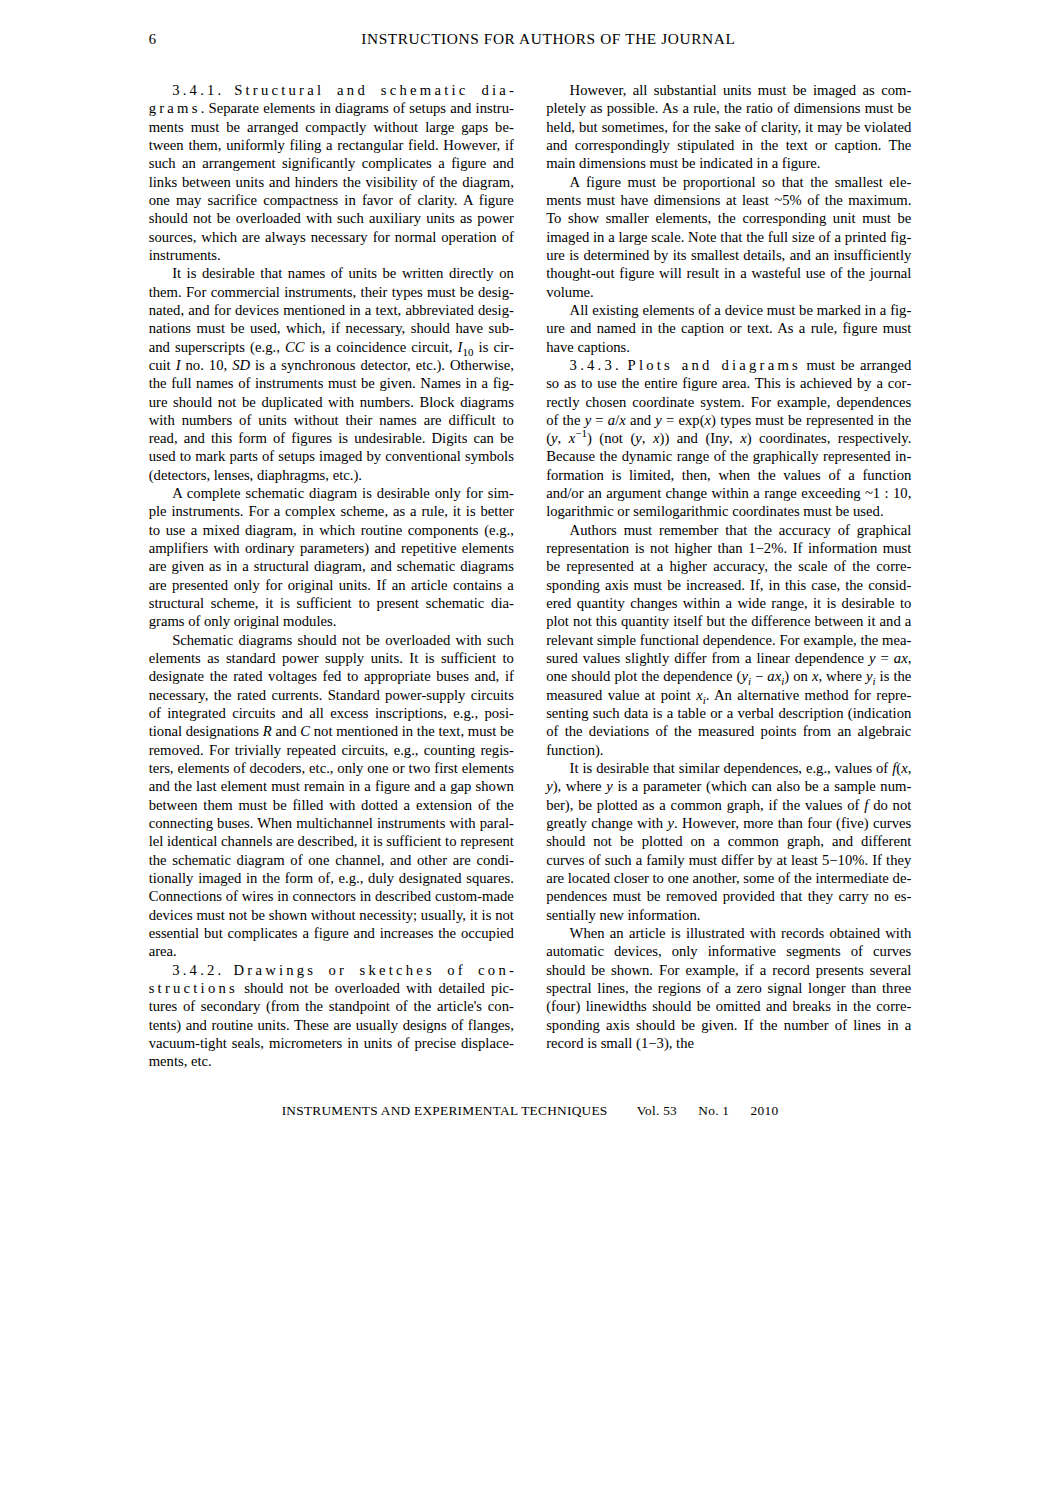6
Instructions for Authors of the Journal
3.4.1. Structural and schematic diagrams. Separate elements in diagrams of setups and instruments must be arranged compactly without large gaps between them, uniformly filing a rectangular field. However, if such an arrangement significantly complicates a figure and links between units and hinders the visibility of the diagram, one may sacrifice compactness in favor of clarity. A figure should not be overloaded with such auxiliary units as power sources, which are always necessary for normal operation of instruments.
It is desirable that names of units be written directly on them. For commercial instruments, their types must be designated, and for devices mentioned in a text, abbreviated designations must be used, which, if necessary, should have sub- and superscripts (e.g., CC is a coincidence circuit, I10 is circuit I no. 10, SD is a synchronous detector, etc.). Otherwise, the full names of instruments must be given. Names in a figure should not be duplicated with numbers. Block diagrams with numbers of units without their names are difficult to read, and this form of figures is undesirable. Digits can be used to mark parts of setups imaged by conventional symbols (detectors, lenses, diaphragms, etc.).
A complete schematic diagram is desirable only for simple instruments. For a complex scheme, as a rule, it is better to use a mixed diagram, in which routine components (e.g., amplifiers with ordinary parameters) and repetitive elements are given as in a structural diagram, and schematic diagrams are presented only for original units. If an article contains a structural scheme, it is sufficient to present schematic diagrams of only original modules.
Schematic diagrams should not be overloaded with such elements as standard power supply units. It is sufficient to designate the rated voltages fed to appropriate buses and, if necessary, the rated currents. Standard power-supply circuits of integrated circuits and all excess inscriptions, e.g., positional designations R and C not mentioned in the text, must be removed. For trivially repeated circuits, e.g., counting registers, elements of decoders, etc., only one or two first elements and the last element must remain in a figure and a gap shown between them must be filled with dotted a extension of the connecting buses. When multichannel instruments with parallel identical channels are described, it is sufficient to represent the schematic diagram of one channel, and other are conditionally imaged in the form of, e.g., duly designated squares. Connections of wires in connectors in described custom-made devices must not be shown without necessity; usually, it is not essential but complicates a figure and increases the occupied area.
3.4.2. Drawings or sketches of constructions should not be overloaded with detailed pictures of secondary (from the standpoint of the article's contents) and routine units. These are usually designs of flanges, vacuum-tight seals, micrometers in units of precise displacements, etc.
However, all substantial units must be imaged as completely as possible. As a rule, the ratio of dimensions must be held, but sometimes, for the sake of clarity, it may be violated and correspondingly stipulated in the text or caption. The main dimensions must be indicated in a figure.
A figure must be proportional so that the smallest elements must have dimensions at least ~5% of the maximum. To show smaller elements, the corresponding unit must be imaged in a large scale. Note that the full size of a printed figure is determined by its smallest details, and an insufficiently thought-out figure will result in a wasteful use of the journal volume.
All existing elements of a device must be marked in a figure and named in the caption or text. As a rule, figure must have captions.
3.4.3. Plots and diagrams must be arranged so as to use the entire figure area. This is achieved by a correctly chosen coordinate system. For example, dependences of the y = a/x and y = exp(x) types must be represented in the (y, x−1) (not (y, x)) and (Iny, x) coordinates, respectively. Because the dynamic range of the graphically represented information is limited, then, when the values of a function and/or an argument change within a range exceeding ~1 : 10, logarithmic or semilogarithmic coordinates must be used.
Authors must remember that the accuracy of graphical representation is not higher than 1−2%. If information must be represented at a higher accuracy, the scale of the corresponding axis must be increased. If, in this case, the considered quantity changes within a wide range, it is desirable to plot not this quantity itself but the difference between it and a relevant simple functional dependence. For example, the measured values slightly differ from a linear dependence y = ax, one should plot the dependence (yi − axi) on x, where yi is the measured value at point xi. An alternative method for representing such data is a table or a verbal description (indication of the deviations of the measured points from an algebraic function).
It is desirable that similar dependences, e.g., values of f(x, y), where y is a parameter (which can also be a sample number), be plotted as a common graph, if the values of f do not greatly change with y. However, more than four (five) curves should not be plotted on a common graph, and different curves of such a family must differ by at least 5−10%. If they are located closer to one another, some of the intermediate dependences must be removed provided that they carry no essentially new information.
When an article is illustrated with records obtained with automatic devices, only informative segments of curves should be shown. For example, if a record presents several spectral lines, the regions of a zero signal longer than three (four) linewidths should be omitted and breaks in the corresponding axis should be given. If the number of lines in a record is small (1−3), the
INSTRUMENTS AND EXPERIMENTAL TECHNIQUESVol. 53 No. 12010